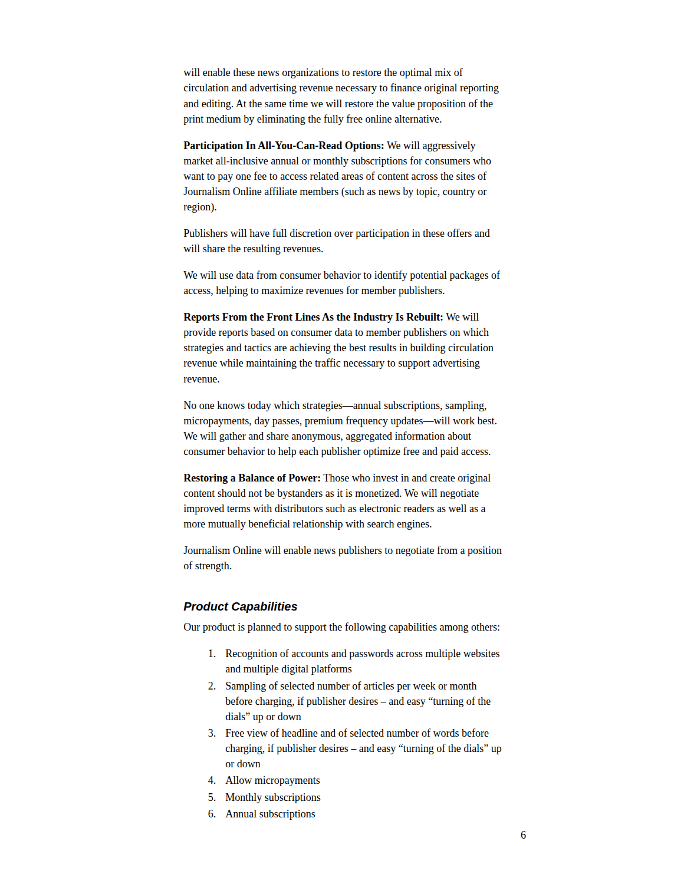will enable these news organizations to restore the optimal mix of circulation and advertising revenue necessary to finance original reporting and editing. At the same time we will restore the value proposition of the print medium by eliminating the fully free online alternative.
Participation In All-You-Can-Read Options: We will aggressively market all-inclusive annual or monthly subscriptions for consumers who want to pay one fee to access related areas of content across the sites of Journalism Online affiliate members (such as news by topic, country or region).
Publishers will have full discretion over participation in these offers and will share the resulting revenues.
We will use data from consumer behavior to identify potential packages of access, helping to maximize revenues for member publishers.
Reports From the Front Lines As the Industry Is Rebuilt: We will provide reports based on consumer data to member publishers on which strategies and tactics are achieving the best results in building circulation revenue while maintaining the traffic necessary to support advertising revenue.
No one knows today which strategies—annual subscriptions, sampling, micropayments, day passes, premium frequency updates—will work best. We will gather and share anonymous, aggregated information about consumer behavior to help each publisher optimize free and paid access.
Restoring a Balance of Power: Those who invest in and create original content should not be bystanders as it is monetized. We will negotiate improved terms with distributors such as electronic readers as well as a more mutually beneficial relationship with search engines.
Journalism Online will enable news publishers to negotiate from a position of strength.
Product Capabilities
Our product is planned to support the following capabilities among others:
Recognition of accounts and passwords across multiple websites and multiple digital platforms
Sampling of selected number of articles per week or month before charging, if publisher desires – and easy “turning of the dials” up or down
Free view of headline and of selected number of words before charging, if publisher desires – and easy “turning of the dials” up or down
Allow micropayments
Monthly subscriptions
Annual subscriptions
6